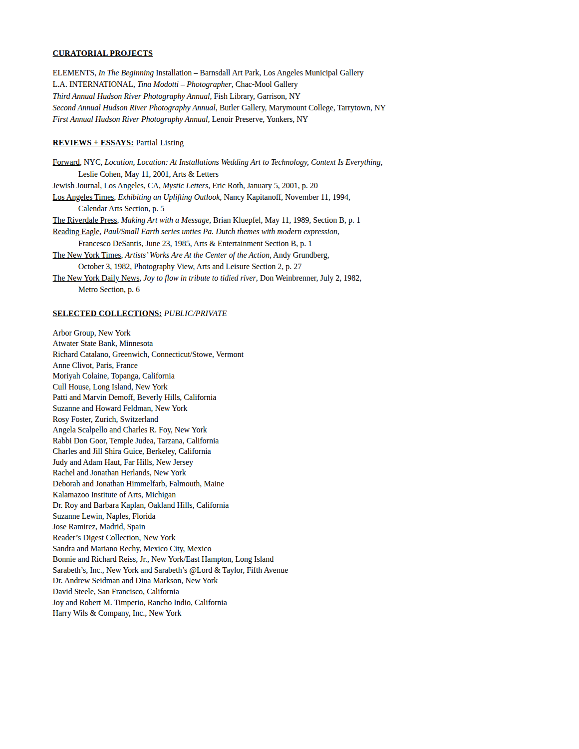CURATORIAL PROJECTS
ELEMENTS, In The Beginning Installation – Barnsdall Art Park, Los Angeles Municipal Gallery
L.A. INTERNATIONAL, Tina Modotti – Photographer, Chac-Mool Gallery
Third Annual Hudson River Photography Annual, Fish Library, Garrison, NY
Second Annual Hudson River Photography Annual, Butler Gallery, Marymount College, Tarrytown, NY
First Annual Hudson River Photography Annual, Lenoir Preserve, Yonkers, NY
REVIEWS + ESSAYS: Partial Listing
Forward, NYC, Location, Location: At Installations Wedding Art to Technology, Context Is Everything,
Leslie Cohen, May 11, 2001, Arts & Letters
Jewish Journal, Los Angeles, CA, Mystic Letters, Eric Roth, January 5, 2001, p. 20
Los Angeles Times, Exhibiting an Uplifting Outlook, Nancy Kapitanoff, November 11, 1994,
Calendar Arts Section, p. 5
The Riverdale Press, Making Art with a Message, Brian Kluepfel, May 11, 1989, Section B, p. 1
Reading Eagle, Paul/Small Earth series unties Pa. Dutch themes with modern expression,
Francesco DeSantis, June 23, 1985, Arts & Entertainment Section B, p. 1
The New York Times, Artists’ Works Are At the Center of the Action, Andy Grundberg,
October 3, 1982, Photography View, Arts and Leisure Section 2, p. 27
The New York Daily News, Joy to flow in tribute to tidied river, Don Weinbrenner, July 2, 1982,
Metro Section, p. 6
SELECTED COLLECTIONS: PUBLIC/PRIVATE
Arbor Group, New York
Atwater State Bank, Minnesota
Richard Catalano, Greenwich, Connecticut/Stowe, Vermont
Anne Clivot, Paris, France
Moriyah Colaine, Topanga, California
Cull House, Long Island, New York
Patti and Marvin Demoff, Beverly Hills, California
Suzanne and Howard Feldman, New York
Rosy Foster, Zurich, Switzerland
Angela Scalpello and Charles R. Foy, New York
Rabbi Don Goor, Temple Judea, Tarzana, California
Charles and Jill Shira Guice, Berkeley, California
Judy and Adam Haut, Far Hills, New Jersey
Rachel and Jonathan Herlands, New York
Deborah and Jonathan Himmelfarb, Falmouth, Maine
Kalamazoo Institute of Arts, Michigan
Dr. Roy and Barbara Kaplan, Oakland Hills, California
Suzanne Lewin, Naples, Florida
Jose Ramirez, Madrid, Spain
Reader’s Digest Collection, New York
Sandra and Mariano Rechy, Mexico City, Mexico
Bonnie and Richard Reiss, Jr., New York/East Hampton, Long Island
Sarabeth’s, Inc., New York and Sarabeth’s @Lord & Taylor, Fifth Avenue
Dr. Andrew Seidman and Dina Markson, New York
David Steele, San Francisco, California
Joy and Robert M. Timperio, Rancho Indio, California
Harry Wils & Company, Inc., New York